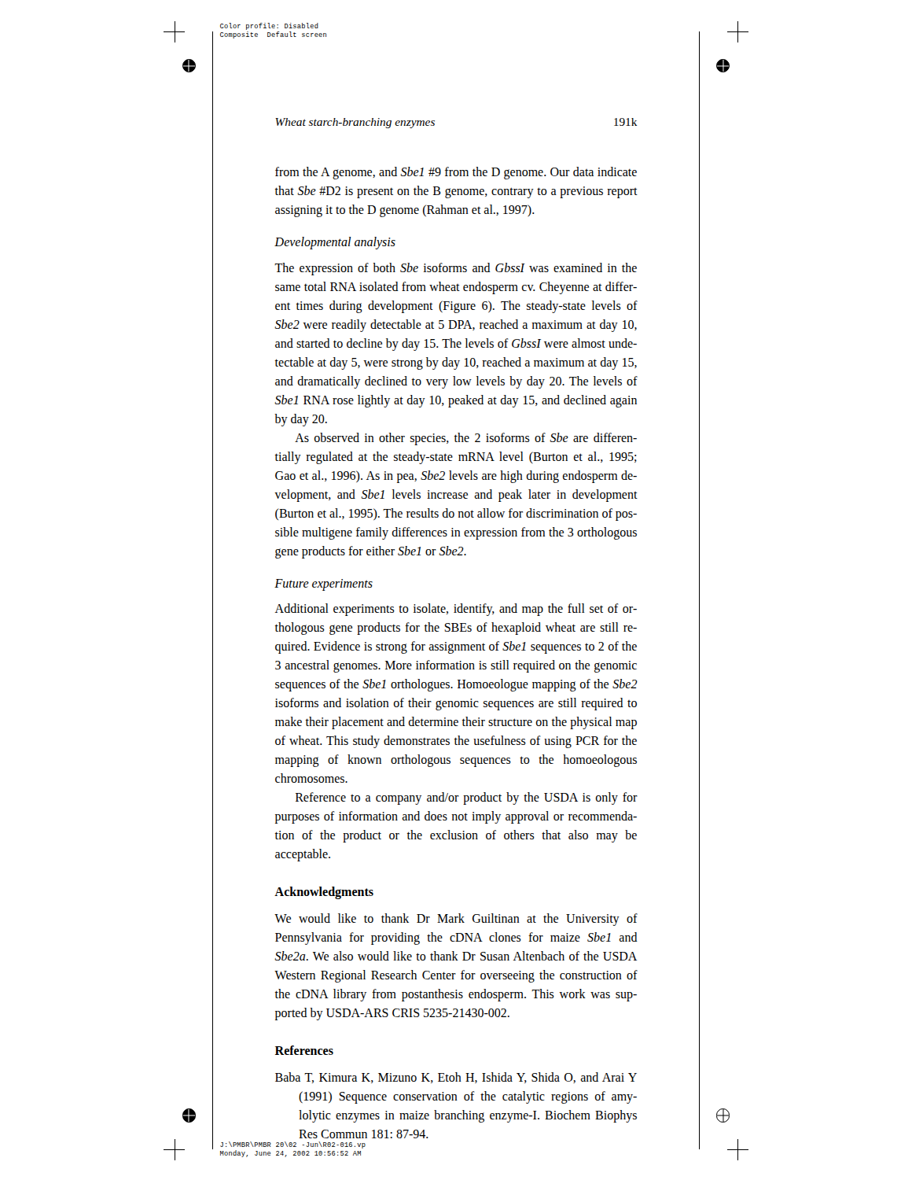Color profile: Disabled
Composite Default screen
J:\PMBR\PMBR 20\02 -Jun\R02-016.vp
Monday, June 24, 2002 10:56:52 AM
Wheat starch-branching enzymes 191k
from the A genome, and Sbe1 #9 from the D genome. Our data indicate that Sbe #D2 is present on the B genome, contrary to a previous report assigning it to the D genome (Rahman et al., 1997).
Developmental analysis
The expression of both Sbe isoforms and GbssI was examined in the same total RNA isolated from wheat endosperm cv. Cheyenne at different times during development (Figure 6). The steady-state levels of Sbe2 were readily detectable at 5 DPA, reached a maximum at day 10, and started to decline by day 15. The levels of GbssI were almost undetectable at day 5, were strong by day 10, reached a maximum at day 15, and dramatically declined to very low levels by day 20. The levels of Sbe1 RNA rose lightly at day 10, peaked at day 15, and declined again by day 20.
As observed in other species, the 2 isoforms of Sbe are differentially regulated at the steady-state mRNA level (Burton et al., 1995; Gao et al., 1996). As in pea, Sbe2 levels are high during endosperm development, and Sbe1 levels increase and peak later in development (Burton et al., 1995). The results do not allow for discrimination of possible multigene family differences in expression from the 3 orthologous gene products for either Sbe1 or Sbe2.
Future experiments
Additional experiments to isolate, identify, and map the full set of orthologous gene products for the SBEs of hexaploid wheat are still required. Evidence is strong for assignment of Sbe1 sequences to 2 of the 3 ancestral genomes. More information is still required on the genomic sequences of the Sbe1 orthologues. Homoeologue mapping of the Sbe2 isoforms and isolation of their genomic sequences are still required to make their placement and determine their structure on the physical map of wheat. This study demonstrates the usefulness of using PCR for the mapping of known orthologous sequences to the homoeologous chromosomes.
Reference to a company and/or product by the USDA is only for purposes of information and does not imply approval or recommendation of the product or the exclusion of others that also may be acceptable.
Acknowledgments
We would like to thank Dr Mark Guiltinan at the University of Pennsylvania for providing the cDNA clones for maize Sbe1 and Sbe2a. We also would like to thank Dr Susan Altenbach of the USDA Western Regional Research Center for overseeing the construction of the cDNA library from postanthesis endosperm. This work was supported by USDA-ARS CRIS 5235-21430-002.
References
Baba T, Kimura K, Mizuno K, Etoh H, Ishida Y, Shida O, and Arai Y (1991) Sequence conservation of the catalytic regions of amylolytic enzymes in maize branching enzyme-I. Biochem Biophys Res Commun 181: 87-94.